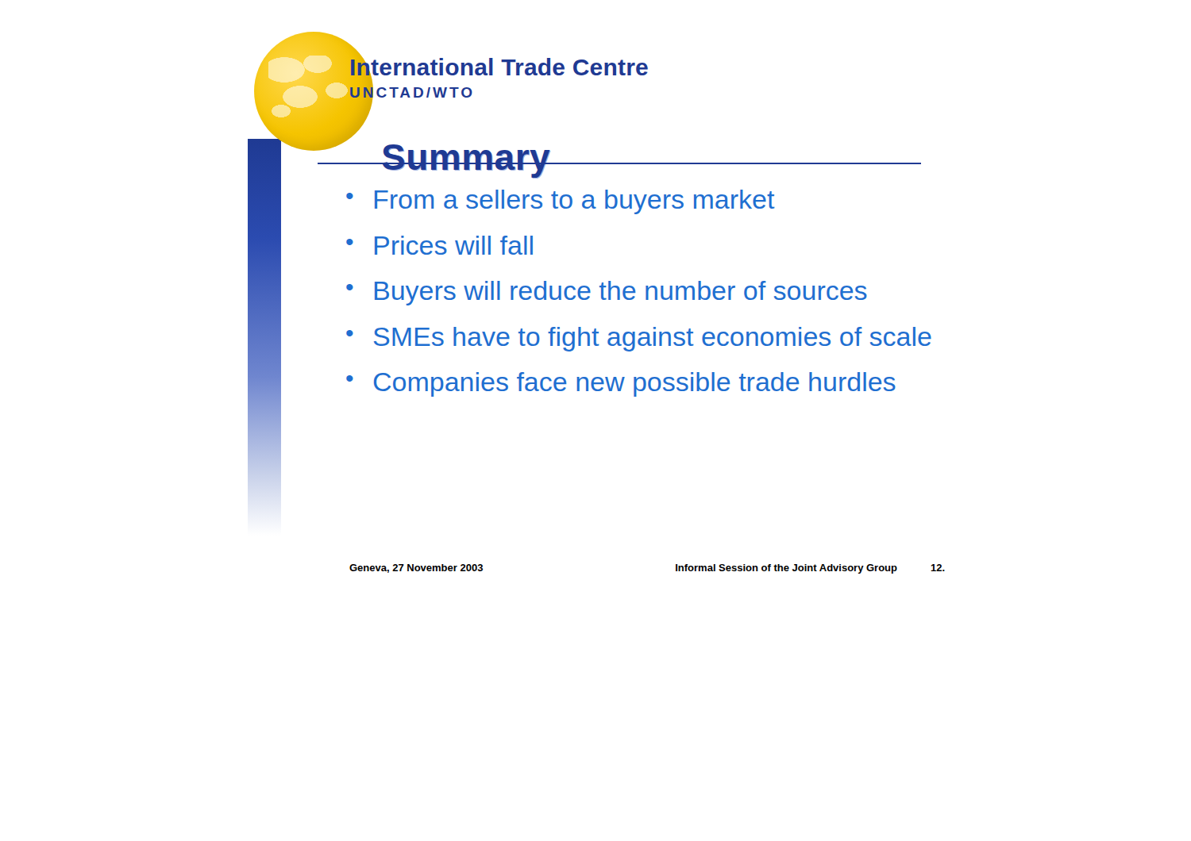International Trade Centre
UNCTAD/WTO
Summary
From a sellers to a buyers market
Prices will fall
Buyers will reduce the number of sources
SMEs have to fight against economies of scale
Companies face new possible trade hurdles
Geneva, 27 November 2003
Informal Session of the Joint Advisory Group
12.